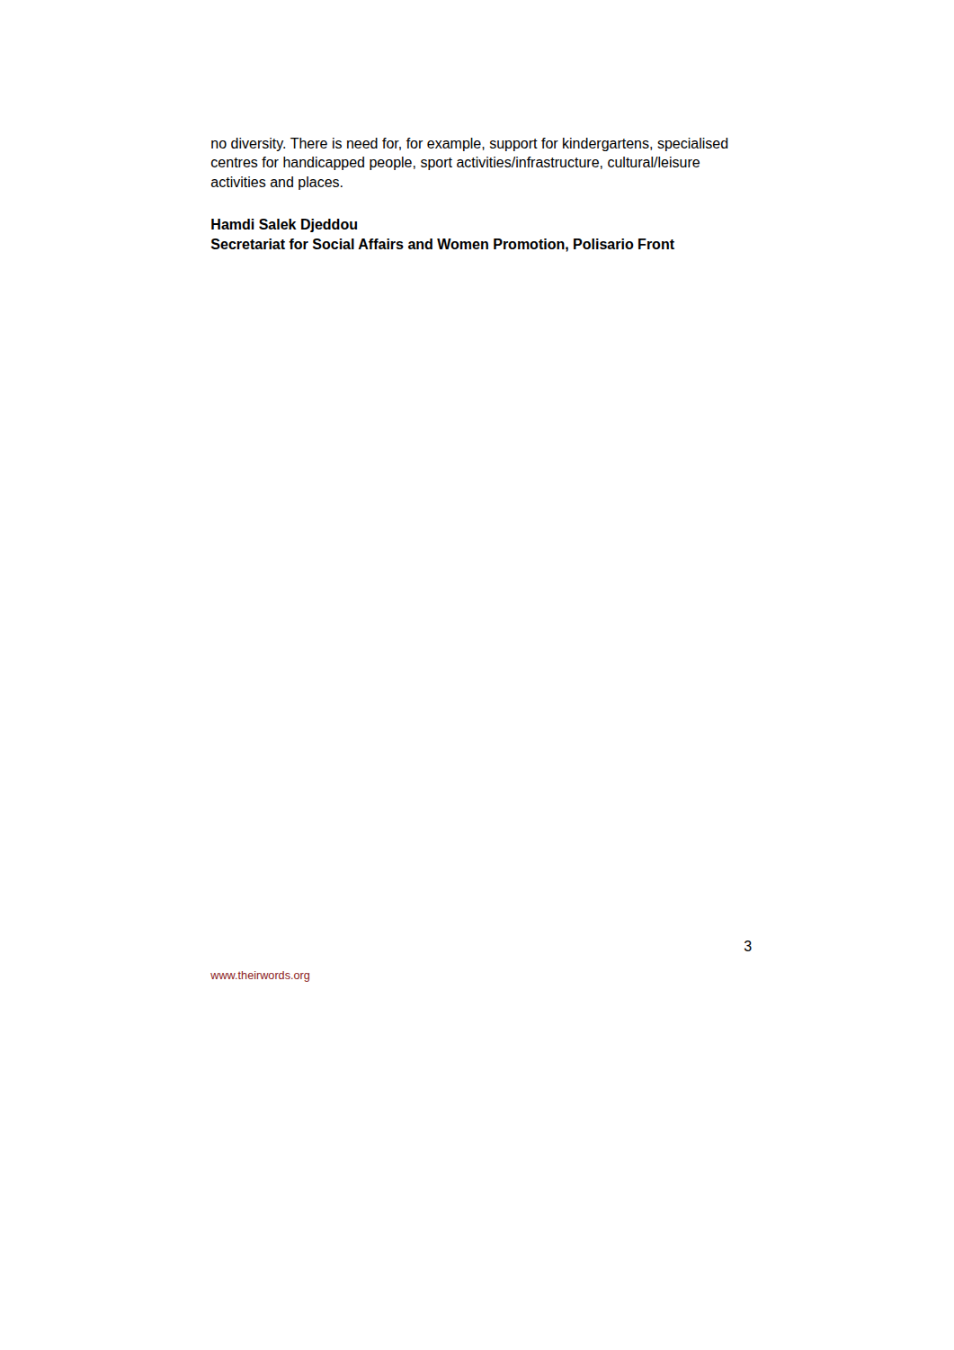no diversity. There is need for, for example, support for kindergartens, specialised centres for handicapped people, sport activities/infrastructure, cultural/leisure activities and places.
Hamdi Salek Djeddou
Secretariat for Social Affairs and Women Promotion, Polisario Front
3
www.theirwords.org